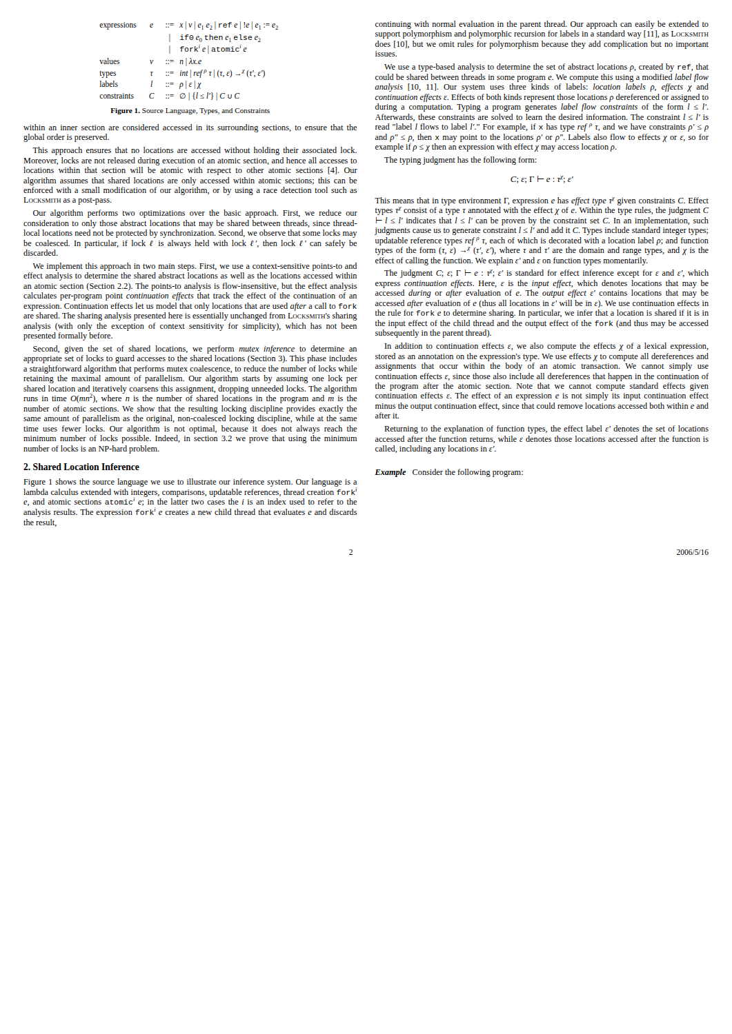| expressions | e | ::= | x / v / e 1 e 2 / ref e / ! e / e 1 := e 2 |
| | | / | if0 e 0 then e 1 else e 2 |
| | | / | fork i e / atomic i e |
| values | v | ::= | n / λx.e |
| types | τ | ::= | int / ref ρ τ / ( τ , ε ) → χ ( τ′ , ε′ ) |
| labels | l | ::= | ρ / ε / χ |
| constraints | C | ::= | ∅ / { l ≤ l′ } / C ∪ C |
Figure 1. Source Language, Types, and Constraints
within an inner section are considered accessed in its surrounding sections, to ensure that the global order is preserved.
This approach ensures that no locations are accessed without holding their associated lock. Moreover, locks are not released during execution of an atomic section, and hence all accesses to locations within that section will be atomic with respect to other atomic sections [4]. Our algorithm assumes that shared locations are only accessed within atomic sections; this can be enforced with a small modification of our algorithm, or by using a race detection tool such as Locksmith as a post-pass.
Our algorithm performs two optimizations over the basic approach. First, we reduce our consideration to only those abstract locations that may be shared between threads, since thread-local locations need not be protected by synchronization. Second, we observe that some locks may be coalesced. In particular, if lock ℓ is always held with lock ℓ′, then lock ℓ′ can safely be discarded.
We implement this approach in two main steps. First, we use a context-sensitive points-to and effect analysis to determine the shared abstract locations as well as the locations accessed within an atomic section (Section 2.2). The points-to analysis is flow-insensitive, but the effect analysis calculates per-program point continuation effects that track the effect of the continuation of an expression. Continuation effects let us model that only locations that are used after a call to fork are shared. The sharing analysis presented here is essentially unchanged from Locksmith's sharing analysis (with only the exception of context sensitivity for simplicity), which has not been presented formally before.
Second, given the set of shared locations, we perform mutex inference to determine an appropriate set of locks to guard accesses to the shared locations (Section 3). This phase includes a straightforward algorithm that performs mutex coalescence, to reduce the number of locks while retaining the maximal amount of parallelism. Our algorithm starts by assuming one lock per shared location and iteratively coarsens this assignment, dropping unneeded locks. The algorithm runs in time O(mn2), where n is the number of shared locations in the program and m is the number of atomic sections. We show that the resulting locking discipline provides exactly the same amount of parallelism as the original, non-coalesced locking discipline, while at the same time uses fewer locks. Our algorithm is not optimal, because it does not always reach the minimum number of locks possible. Indeed, in section 3.2 we prove that using the minimum number of locks is an NP-hard problem.
2. Shared Location Inference
Figure 1 shows the source language we use to illustrate our inference system. Our language is a lambda calculus extended with integers, comparisons, updatable references, thread creation forki e, and atomic sections atomici e; in the latter two cases the i is an index used to refer to the analysis results. The expression forki e creates a new child thread that evaluates e and discards the result,
continuing with normal evaluation in the parent thread. Our approach can easily be extended to support polymorphism and polymorphic recursion for labels in a standard way [11], as Locksmith does [10], but we omit rules for polymorphism because they add complication but no important issues.
We use a type-based analysis to determine the set of abstract locations ρ, created by ref, that could be shared between threads in some program e. We compute this using a modified label flow analysis [10, 11]. Our system uses three kinds of labels: location labels ρ, effects χ and continuation effects ε. Effects of both kinds represent those locations ρ dereferenced or assigned to during a computation. Typing a program generates label flow constraints of the form l ≤ l′. Afterwards, these constraints are solved to learn the desired information. The constraint l ≤ l′ is read "label l flows to label l′." For example, if x has type ref ρ τ, and we have constraints ρ′ ≤ ρ and ρ″ ≤ ρ, then x may point to the locations ρ′ or ρ″. Labels also flow to effects χ or ε, so for example if ρ ≤ χ then an expression with effect χ may access location ρ.
The typing judgment has the following form:
C; ε; Γ ⊢ e : τχ; ε′
This means that in type environment Γ, expression e has effect type τχ given constraints C. Effect types τχ consist of a type τ annotated with the effect χ of e. Within the type rules, the judgment C ⊢ l ≤ l′ indicates that l ≤ l′ can be proven by the constraint set C. In an implementation, such judgments cause us to generate constraint l ≤ l′ and add it C. Types include standard integer types; updatable reference types ref ρ τ, each of which is decorated with a location label ρ; and function types of the form (τ, ε) →χ (τ′, ε′), where τ and τ′ are the domain and range types, and χ is the effect of calling the function. We explain ε′ and ε on function types momentarily.
The judgment C; ε; Γ ⊢ e : τχ; ε′ is standard for effect inference except for ε and ε′, which express continuation effects. Here, ε is the input effect, which denotes locations that may be accessed during or after evaluation of e. The output effect ε′ contains locations that may be accessed after evaluation of e (thus all locations in ε′ will be in ε). We use continuation effects in the rule for fork e to determine sharing. In particular, we infer that a location is shared if it is in the input effect of the child thread and the output effect of the fork (and thus may be accessed subsequently in the parent thread).
In addition to continuation effects ε, we also compute the effects χ of a lexical expression, stored as an annotation on the expression's type. We use effects χ to compute all dereferences and assignments that occur within the body of an atomic transaction. We cannot simply use continuation effects ε, since those also include all dereferences that happen in the continuation of the program after the atomic section. Note that we cannot compute standard effects given continuation effects ε. The effect of an expression e is not simply its input continuation effect minus the output continuation effect, since that could remove locations accessed both within e and after it.
Returning to the explanation of function types, the effect label ε′ denotes the set of locations accessed after the function returns, while ε denotes those locations accessed after the function is called, including any locations in ε′.
Example Consider the following program:
2
2006/5/16